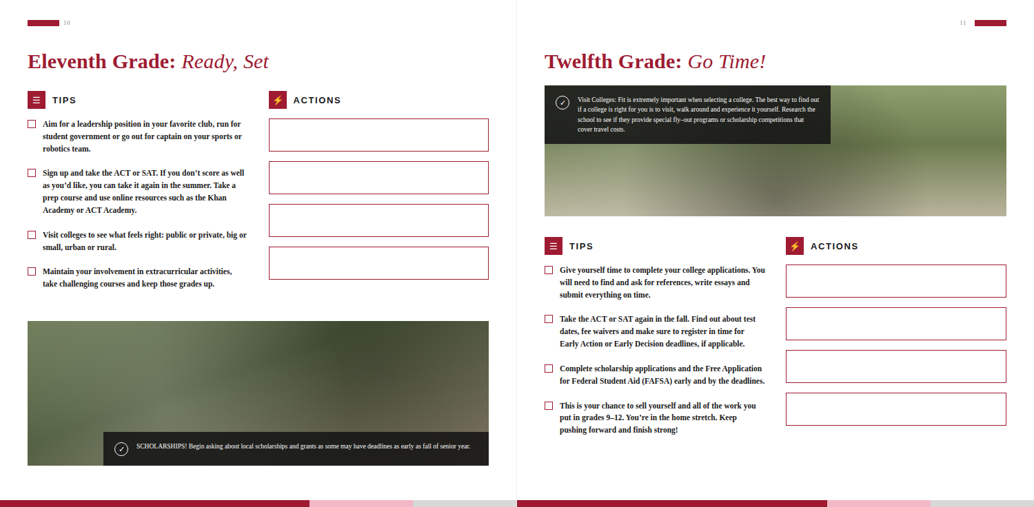10
Eleventh Grade: Ready, Set
☰
TIPS
⚡
ACTIONS
Aim for a leadership position in your favorite club, run for student government or go out for captain on your sports or robotics team.
Sign up and take the ACT or SAT. If you don’t score as well as you’d like, you can take it again in the summer. Take a prep course and use online resources such as the Khan Academy or ACT Academy.
Visit colleges to see what feels right: public or private, big or small, urban or rural.
Maintain your involvement in extracurricular activities, take challenging courses and keep those grades up.
✓ SCHOLARSHIPS! Begin asking about local scholarships and grants as some may have deadlines as early as fall of senior year.
11
Twelfth Grade: Go Time!
✓ Visit Colleges: Fit is extremely important when selecting a college. The best way to find out if a college is right for you is to visit, walk around and experience it yourself. Research the school to see if they provide special fly–out programs or scholarship competitions that cover travel costs.
☰
TIPS
⚡
ACTIONS
Give yourself time to complete your college applications. You will need to find and ask for references, write essays and submit everything on time.
Take the ACT or SAT again in the fall. Find out about test dates, fee waivers and make sure to register in time for Early Action or Early Decision deadlines, if applicable.
Complete scholarship applications and the Free Application for Federal Student Aid (FAFSA) early and by the deadlines.
This is your chance to sell yourself and all of the work you put in grades 9–12. You’re in the home stretch. Keep pushing forward and finish strong!